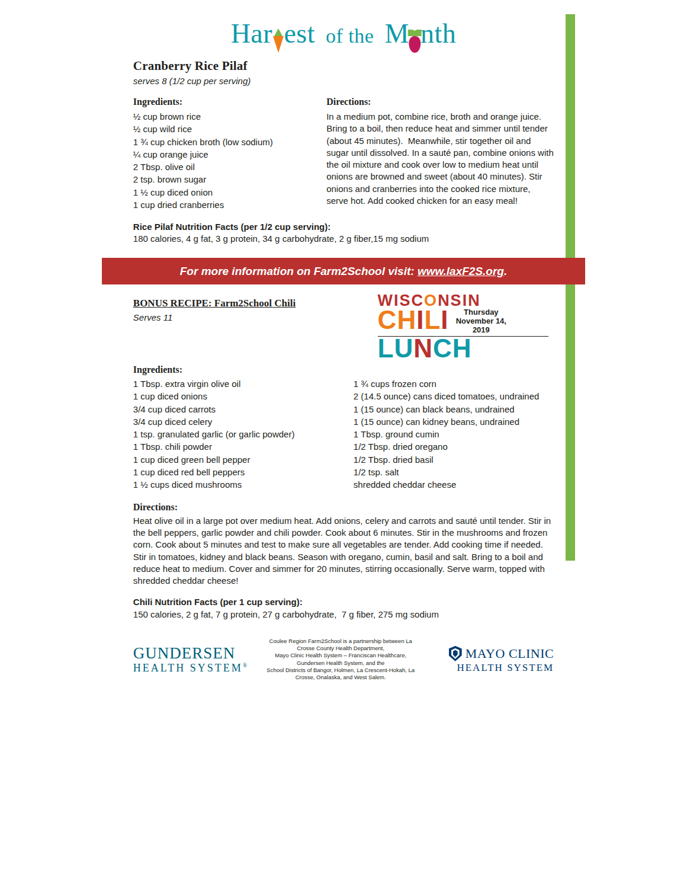Har est of the M nth
Cranberry Rice Pilaf
serves 8 (1/2 cup per serving)
Ingredients:
½ cup brown rice
½ cup wild rice
1 ¾ cup chicken broth (low sodium)
¼ cup orange juice
2 Tbsp. olive oil
2 tsp. brown sugar
1 ½ cup diced onion
1 cup dried cranberries
Directions:
In a medium pot, combine rice, broth and orange juice. Bring to a boil, then reduce heat and simmer until tender (about 45 minutes). Meanwhile, stir together oil and sugar until dissolved. In a sauté pan, combine onions with the oil mixture and cook over low to medium heat until onions are browned and sweet (about 40 minutes). Stir onions and cranberries into the cooked rice mixture, serve hot. Add cooked chicken for an easy meal!
Rice Pilaf Nutrition Facts (per 1/2 cup serving):
180 calories, 4 g fat, 3 g protein, 34 g carbohydrate, 2 g fiber,15 mg sodium
For more information on Farm2School visit: www.laxF2S.org.
BONUS RECIPE: Farm2School Chili
Serves 11
WISCONSIN
CHILI Thursday
November 14,
2019
LUNCH
Ingredients:
1 Tbsp. extra virgin olive oil
1 cup diced onions
3/4 cup diced carrots
3/4 cup diced celery
1 tsp. granulated garlic (or garlic powder)
1 Tbsp. chili powder
1 cup diced green bell pepper
1 cup diced red bell peppers
1 ½ cups diced mushrooms
1 ¾ cups frozen corn
2 (14.5 ounce) cans diced tomatoes, undrained
1 (15 ounce) can black beans, undrained
1 (15 ounce) can kidney beans, undrained
1 Tbsp. ground cumin
1/2 Tbsp. dried oregano
1/2 Tbsp. dried basil
1/2 tsp. salt
shredded cheddar cheese
Directions:
Heat olive oil in a large pot over medium heat. Add onions, celery and carrots and sauté until tender. Stir in the bell peppers, garlic powder and chili powder. Cook about 6 minutes. Stir in the mushrooms and frozen corn. Cook about 5 minutes and test to make sure all vegetables are tender. Add cooking time if needed. Stir in tomatoes, kidney and black beans. Season with oregano, cumin, basil and salt. Bring to a boil and reduce heat to medium. Cover and simmer for 20 minutes, stirring occasionally. Serve warm, topped with shredded cheddar cheese!
Chili Nutrition Facts (per 1 cup serving):
150 calories, 2 g fat, 7 g protein, 27 g carbohydrate, 7 g fiber, 275 mg sodium
GUNDERSEN HEALTH SYSTEM®
Coulee Region Farm2School is a partnership between La Crosse County Health Department,
Mayo Clinic Health System – Franciscan Healthcare, Gundersen Health System, and the
School Districts of Bangor, Holmen, La Crescent-Hokah, La Crosse, Onalaska, and West Salem.
MAYO CLINIC HEALTH SYSTEM